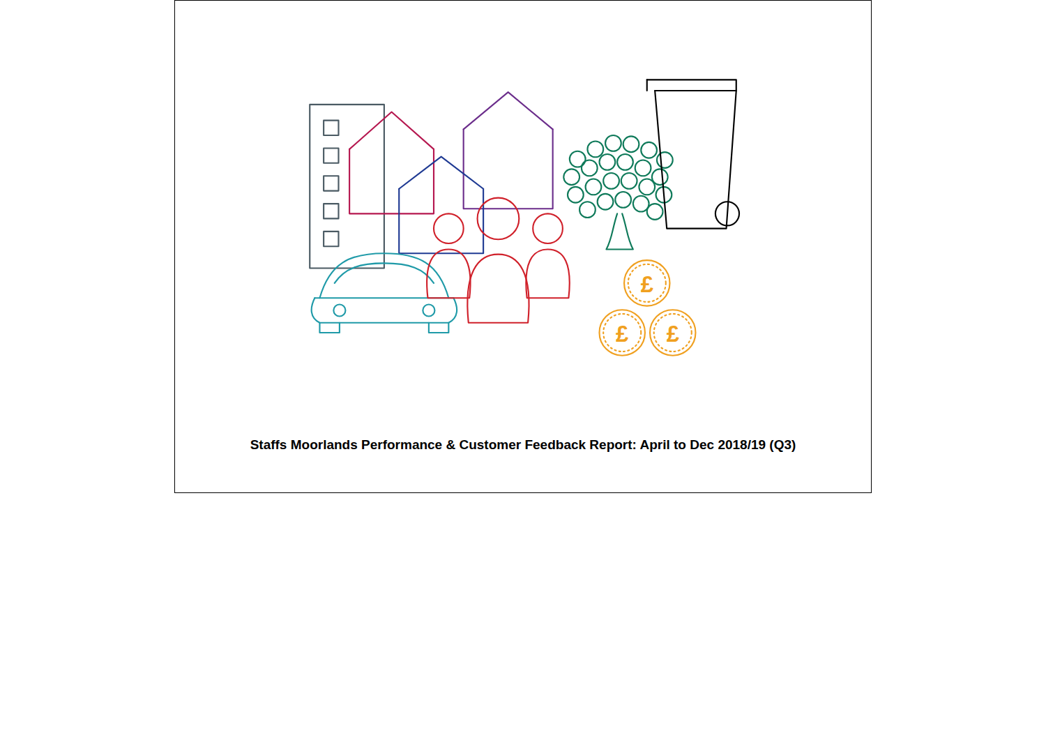£ £ £
Staffs Moorlands Performance & Customer Feedback Report: April to Dec 2018/19 (Q3)